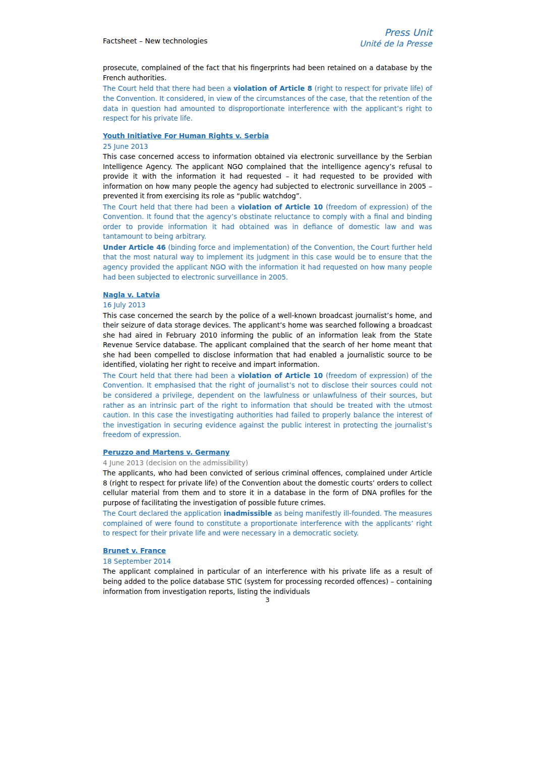Factsheet – New technologies
Press Unit
Unité de la Presse
prosecute, complained of the fact that his fingerprints had been retained on a database by the French authorities.
The Court held that there had been a violation of Article 8 (right to respect for private life) of the Convention. It considered, in view of the circumstances of the case, that the retention of the data in question had amounted to disproportionate interference with the applicant’s right to respect for his private life.
Youth Initiative For Human Rights v. Serbia
25 June 2013
This case concerned access to information obtained via electronic surveillance by the Serbian Intelligence Agency. The applicant NGO complained that the intelligence agency’s refusal to provide it with the information it had requested – it had requested to be provided with information on how many people the agency had subjected to electronic surveillance in 2005 – prevented it from exercising its role as “public watchdog”.
The Court held that there had been a violation of Article 10 (freedom of expression) of the Convention. It found that the agency’s obstinate reluctance to comply with a final and binding order to provide information it had obtained was in defiance of domestic law and was tantamount to being arbitrary.
Under Article 46 (binding force and implementation) of the Convention, the Court further held that the most natural way to implement its judgment in this case would be to ensure that the agency provided the applicant NGO with the information it had requested on how many people had been subjected to electronic surveillance in 2005.
Nagla v. Latvia
16 July 2013
This case concerned the search by the police of a well-known broadcast journalist’s home, and their seizure of data storage devices. The applicant’s home was searched following a broadcast she had aired in February 2010 informing the public of an information leak from the State Revenue Service database. The applicant complained that the search of her home meant that she had been compelled to disclose information that had enabled a journalistic source to be identified, violating her right to receive and impart information.
The Court held that there had been a violation of Article 10 (freedom of expression) of the Convention. It emphasised that the right of journalist’s not to disclose their sources could not be considered a privilege, dependent on the lawfulness or unlawfulness of their sources, but rather as an intrinsic part of the right to information that should be treated with the utmost caution. In this case the investigating authorities had failed to properly balance the interest of the investigation in securing evidence against the public interest in protecting the journalist’s freedom of expression.
Peruzzo and Martens v. Germany
4 June 2013 (decision on the admissibility)
The applicants, who had been convicted of serious criminal offences, complained under Article 8 (right to respect for private life) of the Convention about the domestic courts’ orders to collect cellular material from them and to store it in a database in the form of DNA profiles for the purpose of facilitating the investigation of possible future crimes.
The Court declared the application inadmissible as being manifestly ill-founded. The measures complained of were found to constitute a proportionate interference with the applicants’ right to respect for their private life and were necessary in a democratic society.
Brunet v. France
18 September 2014
The applicant complained in particular of an interference with his private life as a result of being added to the police database STIC (system for processing recorded offences) – containing information from investigation reports, listing the individuals
3